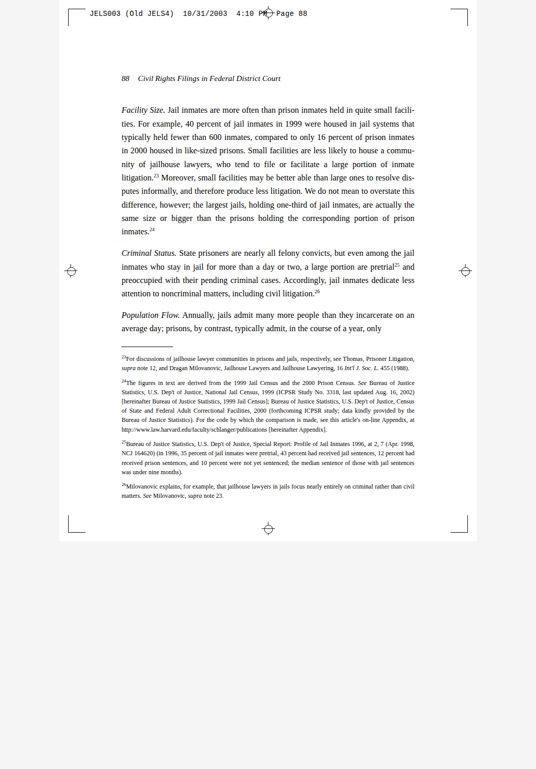JELS003 (Old JELS4) 10/31/2003 4:10 PM Page 88
88 Civil Rights Filings in Federal District Court
Facility Size. Jail inmates are more often than prison inmates held in quite small facilities. For example, 40 percent of jail inmates in 1999 were housed in jail systems that typically held fewer than 600 inmates, compared to only 16 percent of prison inmates in 2000 housed in like-sized prisons. Small facilities are less likely to house a community of jailhouse lawyers, who tend to file or facilitate a large portion of inmate litigation.23 Moreover, small facilities may be better able than large ones to resolve disputes informally, and therefore produce less litigation. We do not mean to overstate this difference, however; the largest jails, holding one-third of jail inmates, are actually the same size or bigger than the prisons holding the corresponding portion of prison inmates.24
Criminal Status. State prisoners are nearly all felony convicts, but even among the jail inmates who stay in jail for more than a day or two, a large portion are pretrial25 and preoccupied with their pending criminal cases. Accordingly, jail inmates dedicate less attention to noncriminal matters, including civil litigation.26
Population Flow. Annually, jails admit many more people than they incarcerate on an average day; prisons, by contrast, typically admit, in the course of a year, only
23For discussions of jailhouse lawyer communities in prisons and jails, respectively, see Thomas, Prisoner Litigation, supra note 12, and Dragan Milovanovic, Jailhouse Lawyers and Jailhouse Lawyering, 16 Int'l J. Soc. L. 455 (1988).
24The figures in text are derived from the 1999 Jail Census and the 2000 Prison Census. See Bureau of Justice Statistics, U.S. Dep't of Justice, National Jail Census, 1999 (ICPSR Study No. 3318, last updated Aug. 16, 2002) [hereinafter Bureau of Justice Statistics, 1999 Jail Census]; Bureau of Justice Statistics, U.S. Dep't of Justice, Census of State and Federal Adult Correctional Facilities, 2000 (forthcoming ICPSR study; data kindly provided by the Bureau of Justice Statistics). For the code by which the comparison is made, see this article's on-line Appendix, at http://www.law.harvard.edu/faculty/schlanger/publications [hereinafter Appendix].
25Bureau of Justice Statistics, U.S. Dep't of Justice, Special Report: Profile of Jail Inmates 1996, at 2, 7 (Apr. 1998, NCJ 164620) (in 1996, 35 percent of jail inmates were pretrial, 43 percent had received jail sentences, 12 percent had received prison sentences, and 10 percent were not yet sentenced; the median sentence of those with jail sentences was under nine months).
26Milovanovic explains, for example, that jailhouse lawyers in jails focus nearly entirely on criminal rather than civil matters. See Milovanovic, supra note 23.